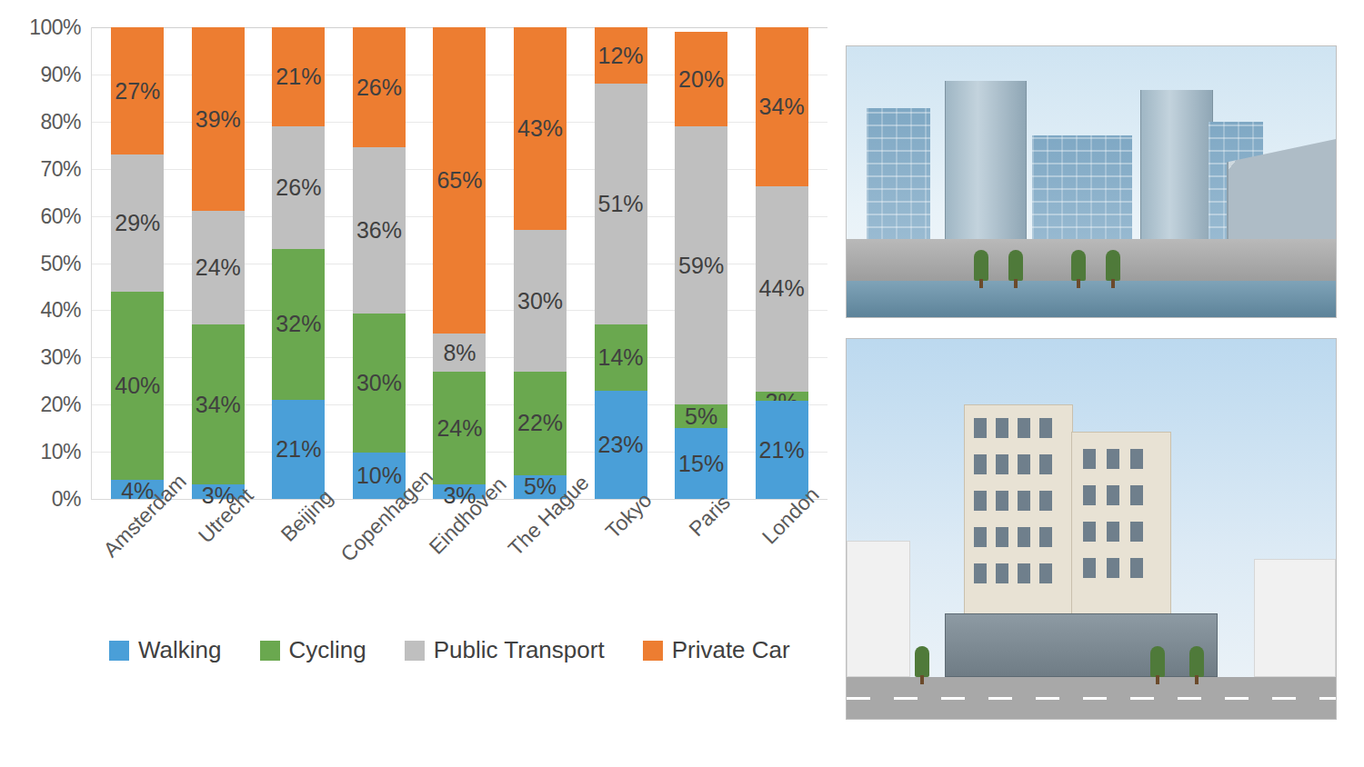100% 90% 80% 70% 60% 50% 40% 30% 20% 10% 0%
27%
29%
40%
4%
39%
24%
34%
3%
21%
26%
32%
21%
26%
36%
30%
10%
65%
8%
24%
3%
43%
30%
22%
5%
12%
51%
14%
23%
20%
59%
5%
15%
34%
44%
2%
21%
Amsterdam
Utrecht
Beijing
Copenhagen
Eindhoven
The Hague
Tokyo
Paris
London
Walking
Cycling
Public Transport
Private Car